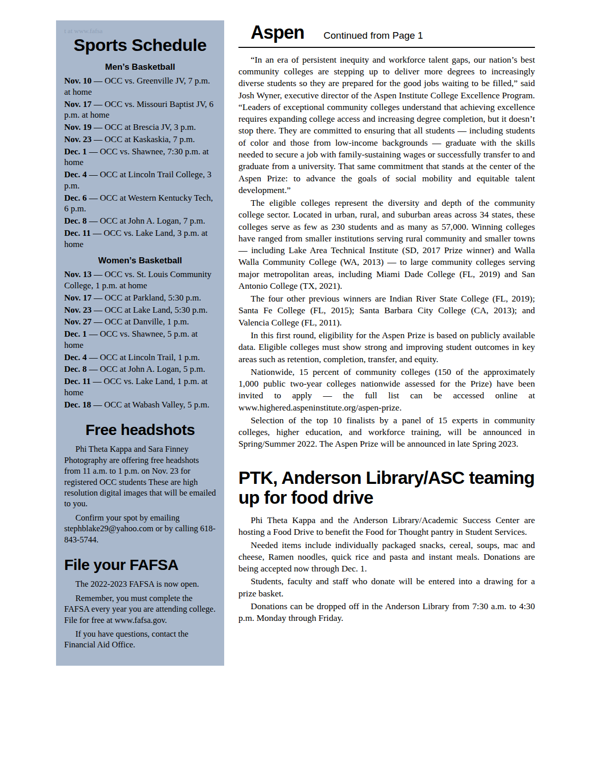t at www.fafsa
Sports Schedule
Men’s Basketball
Nov. 10 — OCC vs. Greenville JV, 7 p.m. at home
Nov. 17 — OCC vs. Missouri Baptist JV, 6 p.m. at home
Nov. 19 — OCC at Brescia JV, 3 p.m.
Nov. 23 — OCC at Kaskaskia, 7 p.m.
Dec. 1 — OCC vs. Shawnee, 7:30 p.m. at home
Dec. 4 — OCC at Lincoln Trail College, 3 p.m.
Dec. 6 — OCC at Western Kentucky Tech, 6 p.m.
Dec. 8 — OCC at John A. Logan, 7 p.m.
Dec. 11 — OCC vs. Lake Land, 3 p.m. at home
Women’s Basketball
Nov. 13 — OCC vs. St. Louis Community College, 1 p.m. at home
Nov. 17 — OCC at Parkland, 5:30 p.m.
Nov. 23 — OCC at Lake Land, 5:30 p.m.
Nov. 27 — OCC at Danville, 1 p.m.
Dec. 1 — OCC vs. Shawnee, 5 p.m. at home
Dec. 4 — OCC at Lincoln Trail, 1 p.m.
Dec. 8 — OCC at John A. Logan, 5 p.m.
Dec. 11 — OCC vs. Lake Land, 1 p.m. at home
Dec. 18 — OCC at Wabash Valley, 5 p.m.
Free headshots
Phi Theta Kappa and Sara Finney Photography are offering free headshots from 11 a.m. to 1 p.m. on Nov. 23 for registered OCC students These are high resolution digital images that will be emailed to you.
Confirm your spot by emailing stephblake29@yahoo.com or by calling 618-843-5744.
File your FAFSA
The 2022-2023 FAFSA is now open.
Remember, you must complete the FAFSA every year you are attending college. File for free at www.fafsa.gov.
If you have questions, contact the Financial Aid Office.
Aspen
Continued from Page 1
“In an era of persistent inequity and workforce talent gaps, our nation’s best community colleges are stepping up to deliver more degrees to increasingly diverse students so they are prepared for the good jobs waiting to be filled,” said Josh Wyner, executive director of the Aspen Institute College Excellence Program. “Leaders of exceptional community colleges understand that achieving excellence requires expanding college access and increasing degree completion, but it doesn’t stop there. They are committed to ensuring that all students — including students of color and those from low-income backgrounds — graduate with the skills needed to secure a job with family-sustaining wages or successfully transfer to and graduate from a university. That same commitment that stands at the center of the Aspen Prize: to advance the goals of social mobility and equitable talent development.”
The eligible colleges represent the diversity and depth of the community college sector. Located in urban, rural, and suburban areas across 34 states, these colleges serve as few as 230 students and as many as 57,000. Winning colleges have ranged from smaller institutions serving rural community and smaller towns — including Lake Area Technical Institute (SD, 2017 Prize winner) and Walla Walla Community College (WA, 2013) — to large community colleges serving major metropolitan areas, including Miami Dade College (FL, 2019) and San Antonio College (TX, 2021).
The four other previous winners are Indian River State College (FL, 2019); Santa Fe College (FL, 2015); Santa Barbara City College (CA, 2013); and Valencia College (FL, 2011).
In this first round, eligibility for the Aspen Prize is based on publicly available data. Eligible colleges must show strong and improving student outcomes in key areas such as retention, completion, transfer, and equity.
Nationwide, 15 percent of community colleges (150 of the approximately 1,000 public two-year colleges nationwide assessed for the Prize) have been invited to apply — the full list can be accessed online at www.highered.aspeninstitute.org/aspen-prize.
Selection of the top 10 finalists by a panel of 15 experts in community colleges, higher education, and workforce training, will be announced in Spring/Summer 2022. The Aspen Prize will be announced in late Spring 2023.
PTK, Anderson Library/ASC teaming up for food drive
Phi Theta Kappa and the Anderson Library/Academic Success Center are hosting a Food Drive to benefit the Food for Thought pantry in Student Services.
Needed items include individually packaged snacks, cereal, soups, mac and cheese, Ramen noodles, quick rice and pasta and instant meals. Donations are being accepted now through Dec. 1.
Students, faculty and staff who donate will be entered into a drawing for a prize basket.
Donations can be dropped off in the Anderson Library from 7:30 a.m. to 4:30 p.m. Monday through Friday.